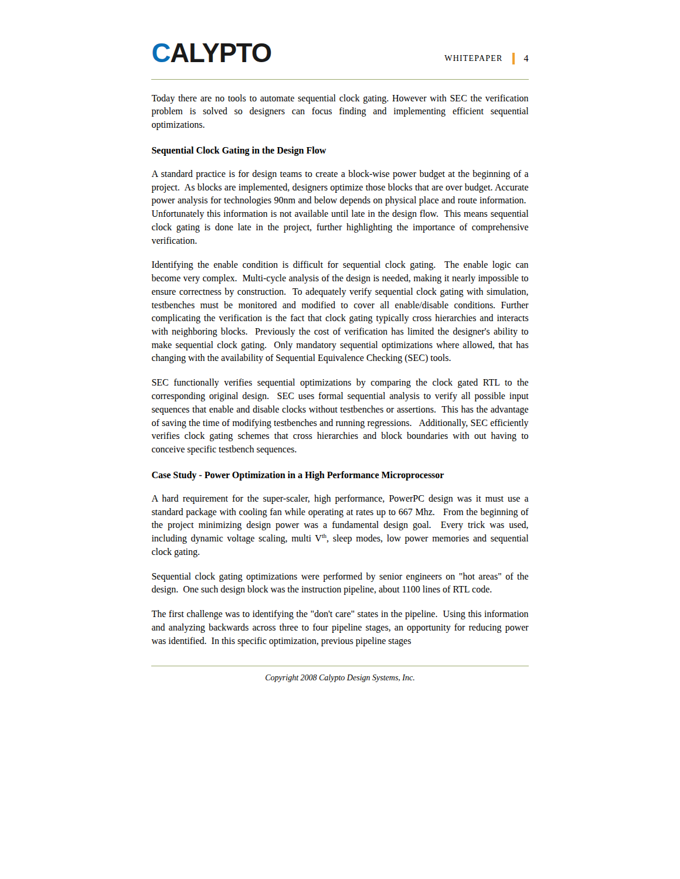CALYPTO
WHITEPAPER 4
Today there are no tools to automate sequential clock gating. However with SEC the verification problem is solved so designers can focus finding and implementing efficient sequential optimizations.
Sequential Clock Gating in the Design Flow
A standard practice is for design teams to create a block-wise power budget at the beginning of a project. As blocks are implemented, designers optimize those blocks that are over budget. Accurate power analysis for technologies 90nm and below depends on physical place and route information. Unfortunately this information is not available until late in the design flow. This means sequential clock gating is done late in the project, further highlighting the importance of comprehensive verification.
Identifying the enable condition is difficult for sequential clock gating. The enable logic can become very complex. Multi-cycle analysis of the design is needed, making it nearly impossible to ensure correctness by construction. To adequately verify sequential clock gating with simulation, testbenches must be monitored and modified to cover all enable/disable conditions. Further complicating the verification is the fact that clock gating typically cross hierarchies and interacts with neighboring blocks. Previously the cost of verification has limited the designer's ability to make sequential clock gating. Only mandatory sequential optimizations where allowed, that has changing with the availability of Sequential Equivalence Checking (SEC) tools.
SEC functionally verifies sequential optimizations by comparing the clock gated RTL to the corresponding original design. SEC uses formal sequential analysis to verify all possible input sequences that enable and disable clocks without testbenches or assertions. This has the advantage of saving the time of modifying testbenches and running regressions. Additionally, SEC efficiently verifies clock gating schemes that cross hierarchies and block boundaries with out having to conceive specific testbench sequences.
Case Study - Power Optimization in a High Performance Microprocessor
A hard requirement for the super-scaler, high performance, PowerPC design was it must use a standard package with cooling fan while operating at rates up to 667 Mhz. From the beginning of the project minimizing design power was a fundamental design goal. Every trick was used, including dynamic voltage scaling, multi Vth, sleep modes, low power memories and sequential clock gating.
Sequential clock gating optimizations were performed by senior engineers on "hot areas" of the design. One such design block was the instruction pipeline, about 1100 lines of RTL code.
The first challenge was to identifying the "don't care" states in the pipeline. Using this information and analyzing backwards across three to four pipeline stages, an opportunity for reducing power was identified. In this specific optimization, previous pipeline stages
Copyright 2008 Calypto Design Systems, Inc.